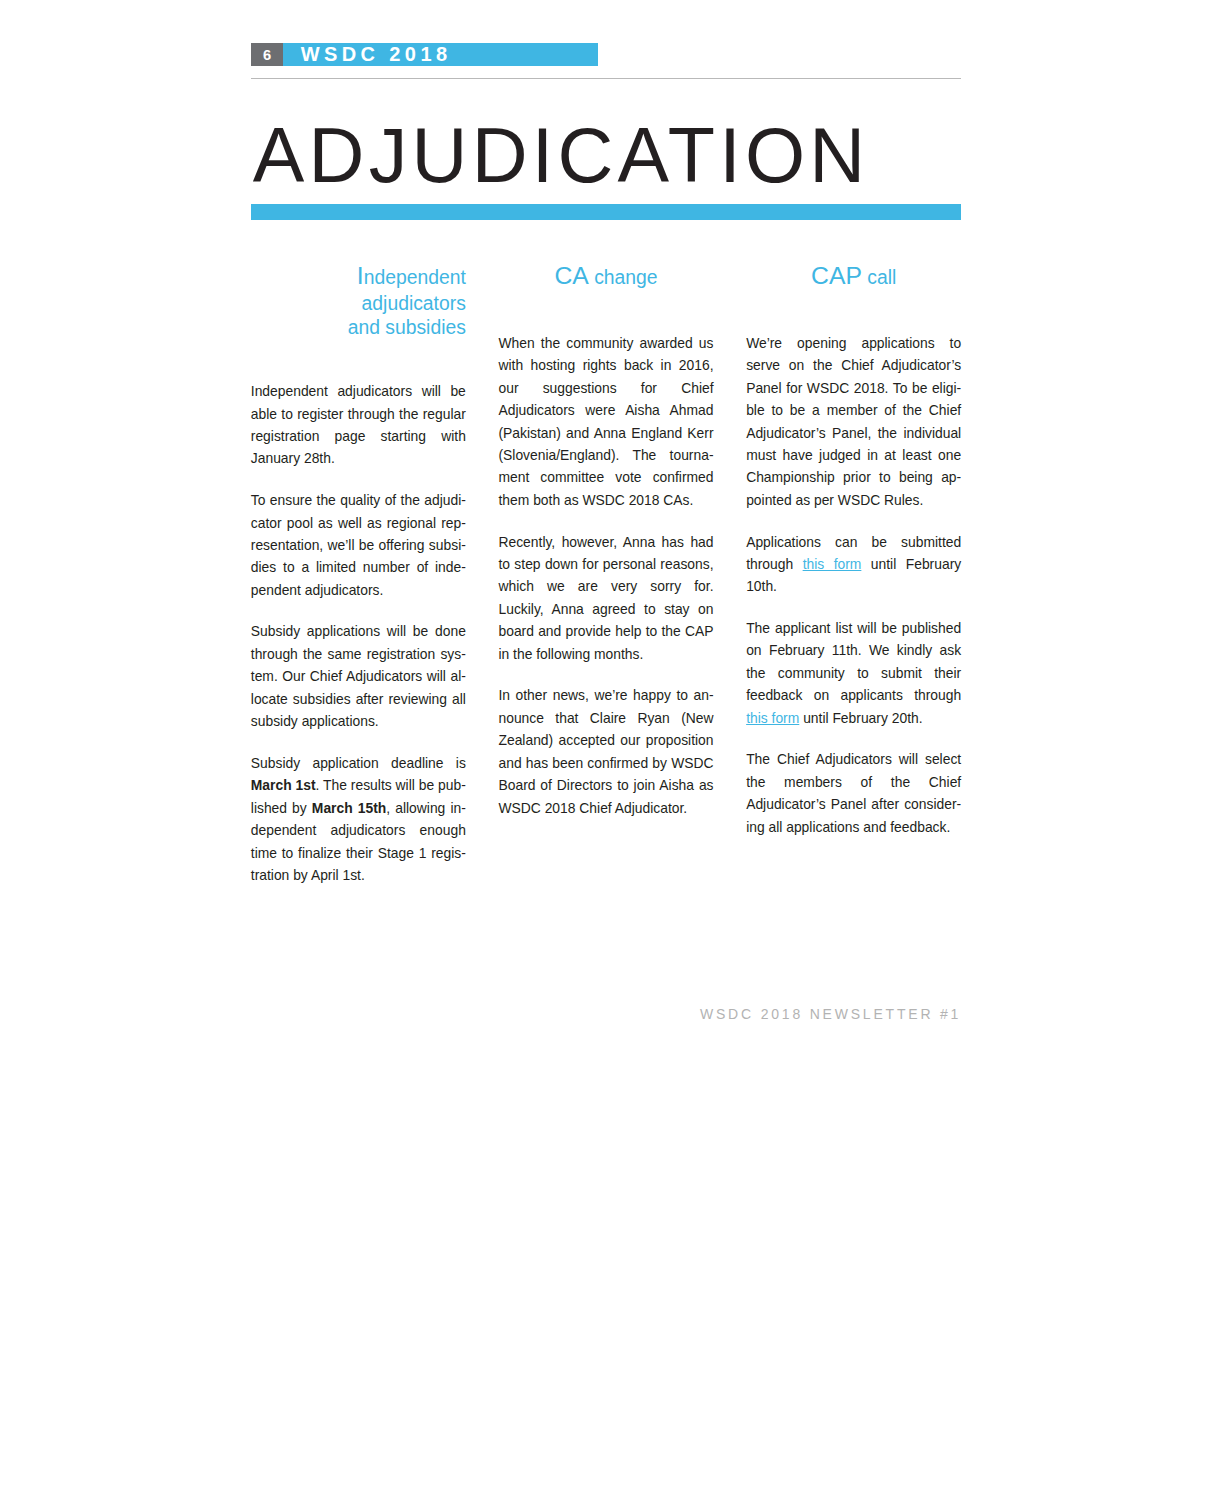6
WSDC 2018
ADJUDICATION
Independent adjudicators
and subsidies
Independent adjudicators will be able to register through the regular registration page starting with January 28th.
To ensure the quality of the adjudicator pool as well as regional representation, we’ll be offering subsidies to a limited number of independent adjudicators.
Subsidy applications will be done through the same registration system. Our Chief Adjudicators will allocate subsidies after reviewing all subsidy applications.
Subsidy application deadline is March 1st. The results will be published by March 15th, allowing independent adjudicators enough time to finalize their Stage 1 registration by April 1st.
CA change
When the community awarded us with hosting rights back in 2016, our suggestions for Chief Adjudicators were Aisha Ahmad (Pakistan) and Anna England Kerr (Slovenia/England). The tournament committee vote confirmed them both as WSDC 2018 CAs.
Recently, however, Anna has had to step down for personal reasons, which we are very sorry for. Luckily, Anna agreed to stay on board and provide help to the CAP in the following months.
In other news, we’re happy to announce that Claire Ryan (New Zealand) accepted our proposition and has been confirmed by WSDC Board of Directors to join Aisha as WSDC 2018 Chief Adjudicator.
CAP call
We’re opening applications to serve on the Chief Adjudicator’s Panel for WSDC 2018. To be eligible to be a member of the Chief Adjudicator’s Panel, the individual must have judged in at least one Championship prior to being appointed as per WSDC Rules.
Applications can be submitted through this form until February 10th.
The applicant list will be published on February 11th. We kindly ask the community to submit their feedback on applicants through this form until February 20th.
The Chief Adjudicators will select the members of the Chief Adjudicator’s Panel after considering all applications and feedback.
WSDC 2018 NEWSLETTER #1